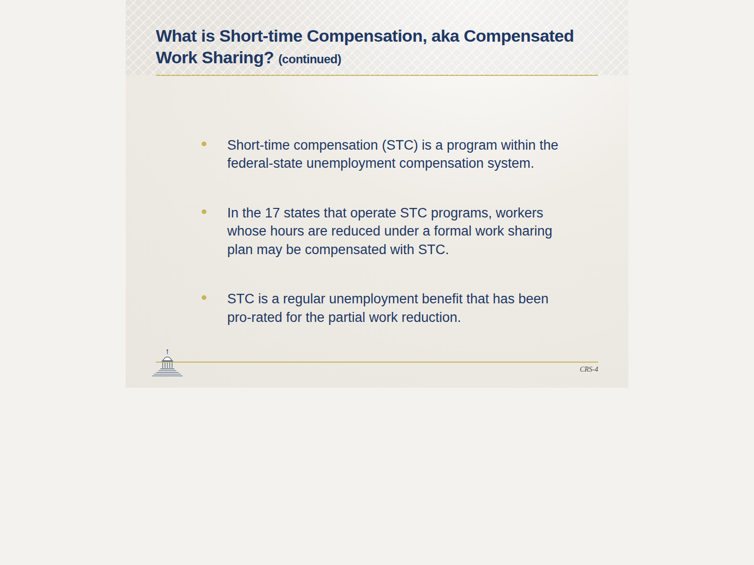What is Short-time Compensation, aka Compensated Work Sharing? (continued)
Short-time compensation (STC) is a program within the federal-state unemployment compensation system.
In the 17 states that operate STC programs, workers whose hours are reduced under a formal work sharing plan may be compensated with STC.
STC is a regular unemployment benefit that has been pro-rated for the partial work reduction.
CRS-4